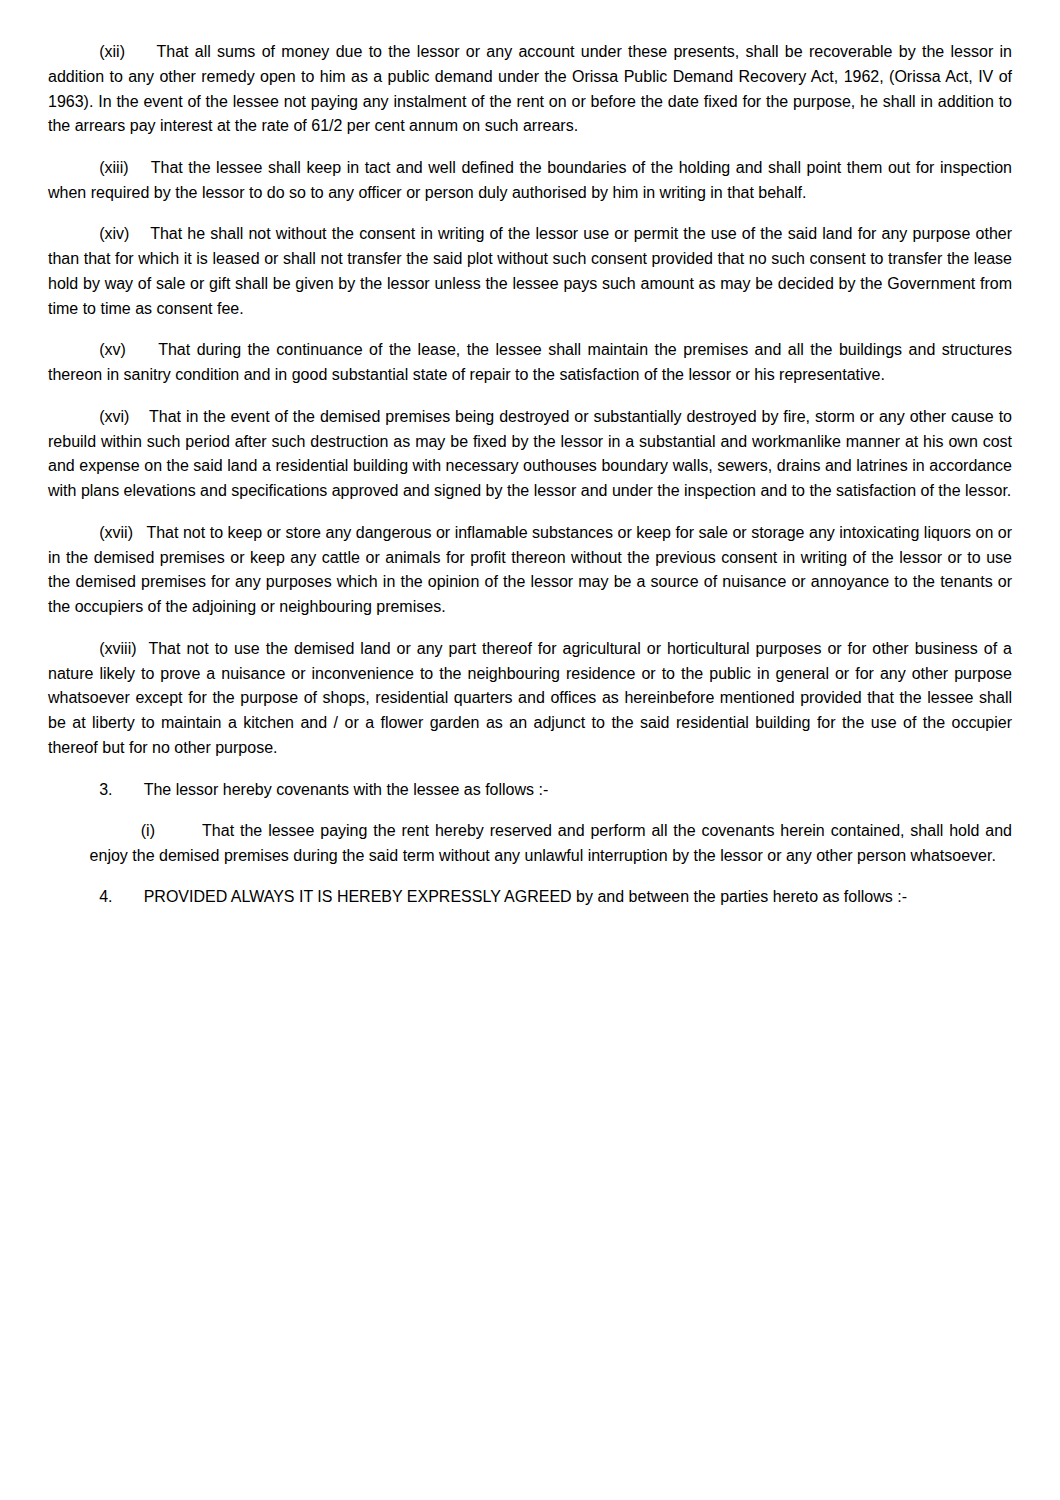(xii) That all sums of money due to the lessor or any account under these presents, shall be recoverable by the lessor in addition to any other remedy open to him as a public demand under the Orissa Public Demand Recovery Act, 1962, (Orissa Act, IV of 1963). In the event of the lessee not paying any instalment of the rent on or before the date fixed for the purpose, he shall in addition to the arrears pay interest at the rate of 61/2 per cent annum on such arrears.
(xiii) That the lessee shall keep in tact and well defined the boundaries of the holding and shall point them out for inspection when required by the lessor to do so to any officer or person duly authorised by him in writing in that behalf.
(xiv) That he shall not without the consent in writing of the lessor use or permit the use of the said land for any purpose other than that for which it is leased or shall not transfer the said plot without such consent provided that no such consent to transfer the lease hold by way of sale or gift shall be given by the lessor unless the lessee pays such amount as may be decided by the Government from time to time as consent fee.
(xv) That during the continuance of the lease, the lessee shall maintain the premises and all the buildings and structures thereon in sanitry condition and in good substantial state of repair to the satisfaction of the lessor or his representative.
(xvi) That in the event of the demised premises being destroyed or substantially destroyed by fire, storm or any other cause to rebuild within such period after such destruction as may be fixed by the lessor in a substantial and workmanlike manner at his own cost and expense on the said land a residential building with necessary outhouses boundary walls, sewers, drains and latrines in accordance with plans elevations and specifications approved and signed by the lessor and under the inspection and to the satisfaction of the lessor.
(xvii) That not to keep or store any dangerous or inflamable substances or keep for sale or storage any intoxicating liquors on or in the demised premises or keep any cattle or animals for profit thereon without the previous consent in writing of the lessor or to use the demised premises for any purposes which in the opinion of the lessor may be a source of nuisance or annoyance to the tenants or the occupiers of the adjoining or neighbouring premises.
(xviii) That not to use the demised land or any part thereof for agricultural or horticultural purposes or for other business of a nature likely to prove a nuisance or inconvenience to the neighbouring residence or to the public in general or for any other purpose whatsoever except for the purpose of shops, residential quarters and offices as hereinbefore mentioned provided that the lessee shall be at liberty to maintain a kitchen and / or a flower garden as an adjunct to the said residential building for the use of the occupier thereof but for no other purpose.
3. The lessor hereby covenants with the lessee as follows :-
(i) That the lessee paying the rent hereby reserved and perform all the covenants herein contained, shall hold and enjoy the demised premises during the said term without any unlawful interruption by the lessor or any other person whatsoever.
4. PROVIDED ALWAYS IT IS HEREBY EXPRESSLY AGREED by and between the parties hereto as follows :-